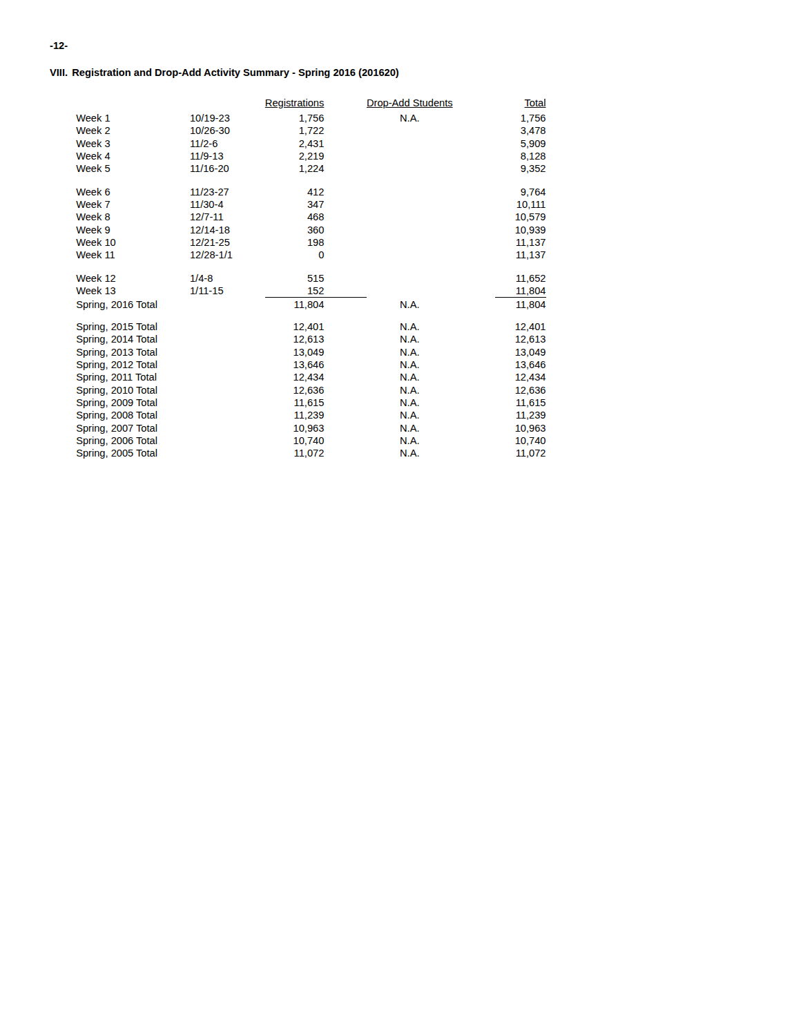-12-
VIII. Registration and Drop-Add Activity Summary - Spring 2016 (201620)
| | | Registrations | Drop-Add Students | Total |
| --- | --- | --- | --- | --- |
| Week 1 | 10/19-23 | 1,756 | N.A. | 1,756 |
| Week 2 | 10/26-30 | 1,722 | | 3,478 |
| Week 3 | 11/2-6 | 2,431 | | 5,909 |
| Week 4 | 11/9-13 | 2,219 | | 8,128 |
| Week 5 | 11/16-20 | 1,224 | | 9,352 |
| Week 6 | 11/23-27 | 412 | | 9,764 |
| Week 7 | 11/30-4 | 347 | | 10,111 |
| Week 8 | 12/7-11 | 468 | | 10,579 |
| Week 9 | 12/14-18 | 360 | | 10,939 |
| Week 10 | 12/21-25 | 198 | | 11,137 |
| Week 11 | 12/28-1/1 | 0 | | 11,137 |
| Week 12 | 1/4-8 | 515 | | 11,652 |
| Week 13 | 1/11-15 | 152 | | 11,804 |
| Spring, 2016 Total | | 11,804 | N.A. | 11,804 |
| Spring, 2015 Total | | 12,401 | N.A. | 12,401 |
| Spring, 2014 Total | | 12,613 | N.A. | 12,613 |
| Spring, 2013 Total | | 13,049 | N.A. | 13,049 |
| Spring, 2012 Total | | 13,646 | N.A. | 13,646 |
| Spring, 2011 Total | | 12,434 | N.A. | 12,434 |
| Spring, 2010 Total | | 12,636 | N.A. | 12,636 |
| Spring, 2009 Total | | 11,615 | N.A. | 11,615 |
| Spring, 2008 Total | | 11,239 | N.A. | 11,239 |
| Spring, 2007 Total | | 10,963 | N.A. | 10,963 |
| Spring, 2006 Total | | 10,740 | N.A. | 10,740 |
| Spring, 2005 Total | | 11,072 | N.A. | 11,072 |